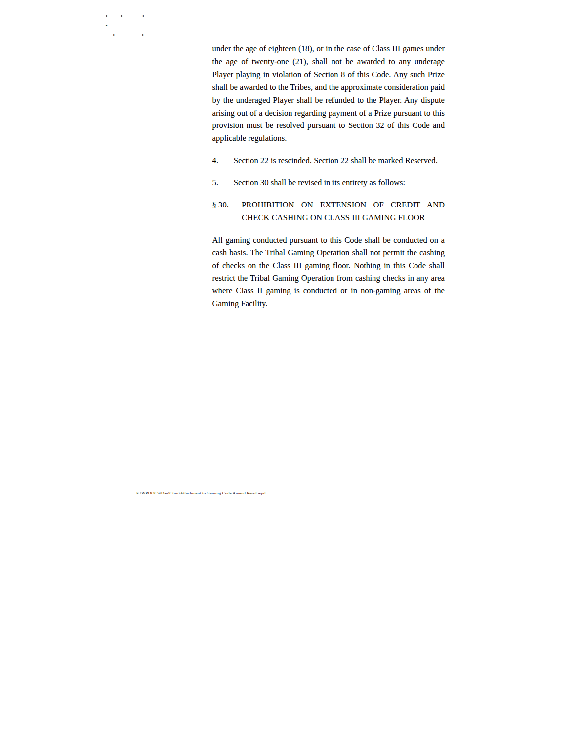• • • • • •
under the age of eighteen (18), or in the case of Class III games under the age of twenty-one (21), shall not be awarded to any underage Player playing in violation of Section 8 of this Code. Any such Prize shall be awarded to the Tribes, and the approximate consideration paid by the underaged Player shall be refunded to the Player. Any dispute arising out of a decision regarding payment of a Prize pursuant to this provision must be resolved pursuant to Section 32 of this Code and applicable regulations.
4.
Section 22 is rescinded. Section 22 shall be marked Reserved.
5.
Section 30 shall be revised in its entirety as follows:
§ 30.
PROHIBITION ON EXTENSION OF CREDIT AND CHECK CASHING ON CLASS III GAMING FLOOR
All gaming conducted pursuant to this Code shall be conducted on a cash basis. The Tribal Gaming Operation shall not permit the cashing of checks on the Class III gaming floor. Nothing in this Code shall restrict the Tribal Gaming Operation from cashing checks in any area where Class II gaming is conducted or in non-gaming areas of the Gaming Facility.
F:\WPDOCS\Dan\Ctuir\Attachment to Gaming Code Amend Resol.wpd